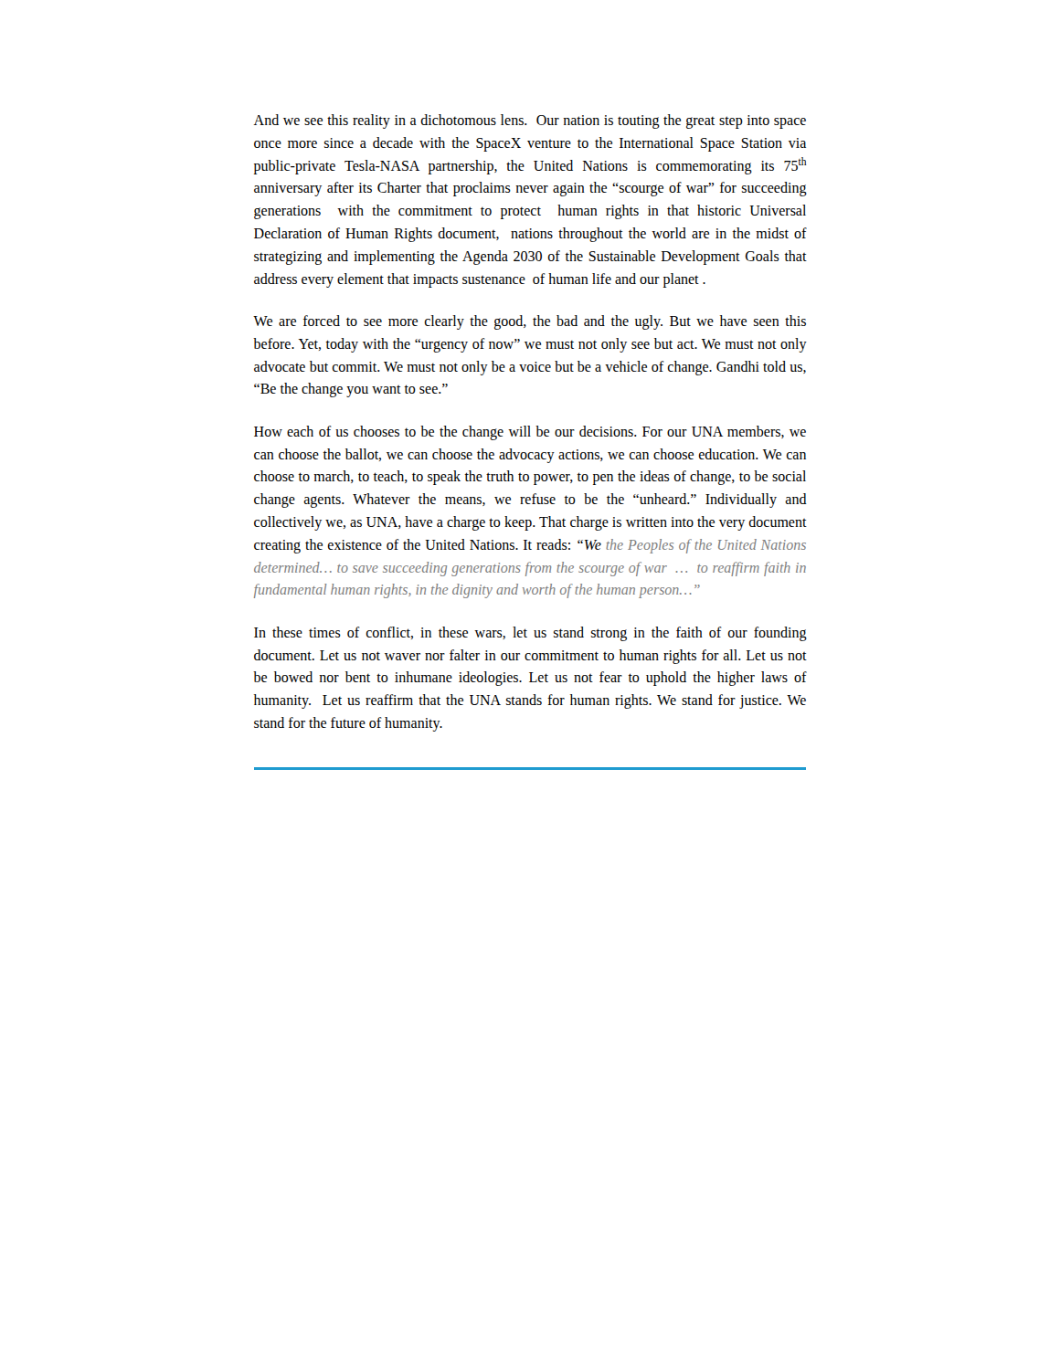And we see this reality in a dichotomous lens. Our nation is touting the great step into space once more since a decade with the SpaceX venture to the International Space Station via public-private Tesla-NASA partnership, the United Nations is commemorating its 75th anniversary after its Charter that proclaims never again the “scourge of war” for succeeding generations with the commitment to protect human rights in that historic Universal Declaration of Human Rights document, nations throughout the world are in the midst of strategizing and implementing the Agenda 2030 of the Sustainable Development Goals that address every element that impacts sustenance of human life and our planet .
We are forced to see more clearly the good, the bad and the ugly. But we have seen this before. Yet, today with the “urgency of now” we must not only see but act. We must not only advocate but commit. We must not only be a voice but be a vehicle of change. Gandhi told us, “Be the change you want to see.”
How each of us chooses to be the change will be our decisions. For our UNA members, we can choose the ballot, we can choose the advocacy actions, we can choose education. We can choose to march, to teach, to speak the truth to power, to pen the ideas of change, to be social change agents. Whatever the means, we refuse to be the “unheard.” Individually and collectively we, as UNA, have a charge to keep. That charge is written into the very document creating the existence of the United Nations. It reads: “We the Peoples of the United Nations determined… to save succeeding generations from the scourge of war … to reaffirm faith in fundamental human rights, in the dignity and worth of the human person…”
In these times of conflict, in these wars, let us stand strong in the faith of our founding document. Let us not waver nor falter in our commitment to human rights for all. Let us not be bowed nor bent to inhumane ideologies. Let us not fear to uphold the higher laws of humanity. Let us reaffirm that the UNA stands for human rights. We stand for justice. We stand for the future of humanity.